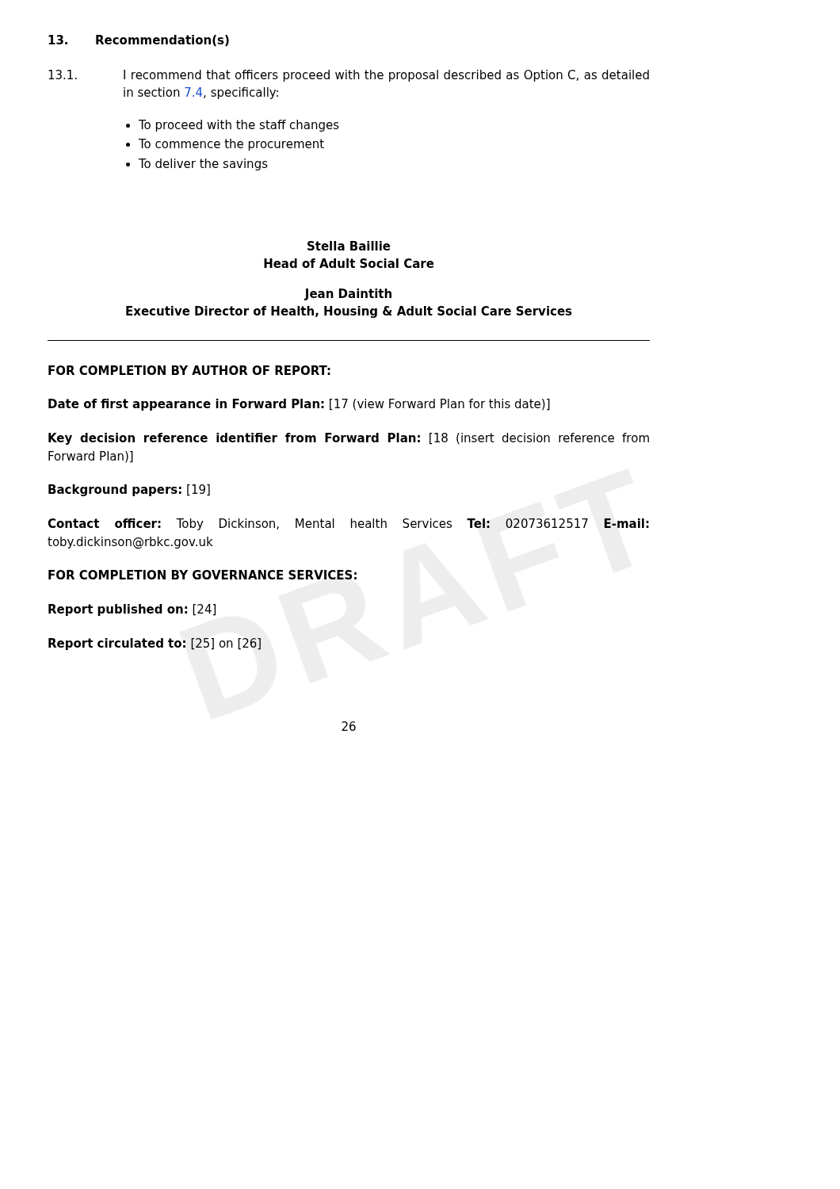DRAFT
13. Recommendation(s)
13.1.
I recommend that officers proceed with the proposal described as Option C, as detailed in section 7.4, specifically:
To proceed with the staff changes
To commence the procurement
To deliver the savings
Stella Baillie
Head of Adult Social Care
Jean Daintith
Executive Director of Health, Housing & Adult Social Care Services
FOR COMPLETION BY AUTHOR OF REPORT:
Date of first appearance in Forward Plan: [17 (view Forward Plan for this date)]
Key decision reference identifier from Forward Plan: [18 (insert decision reference from Forward Plan)]
Background papers: [19]
Contact officer: Toby Dickinson, Mental health Services Tel: 02073612517 E-mail: toby.dickinson@rbkc.gov.uk
FOR COMPLETION BY GOVERNANCE SERVICES:
Report published on: [24]
Report circulated to: [25] on [26]
26